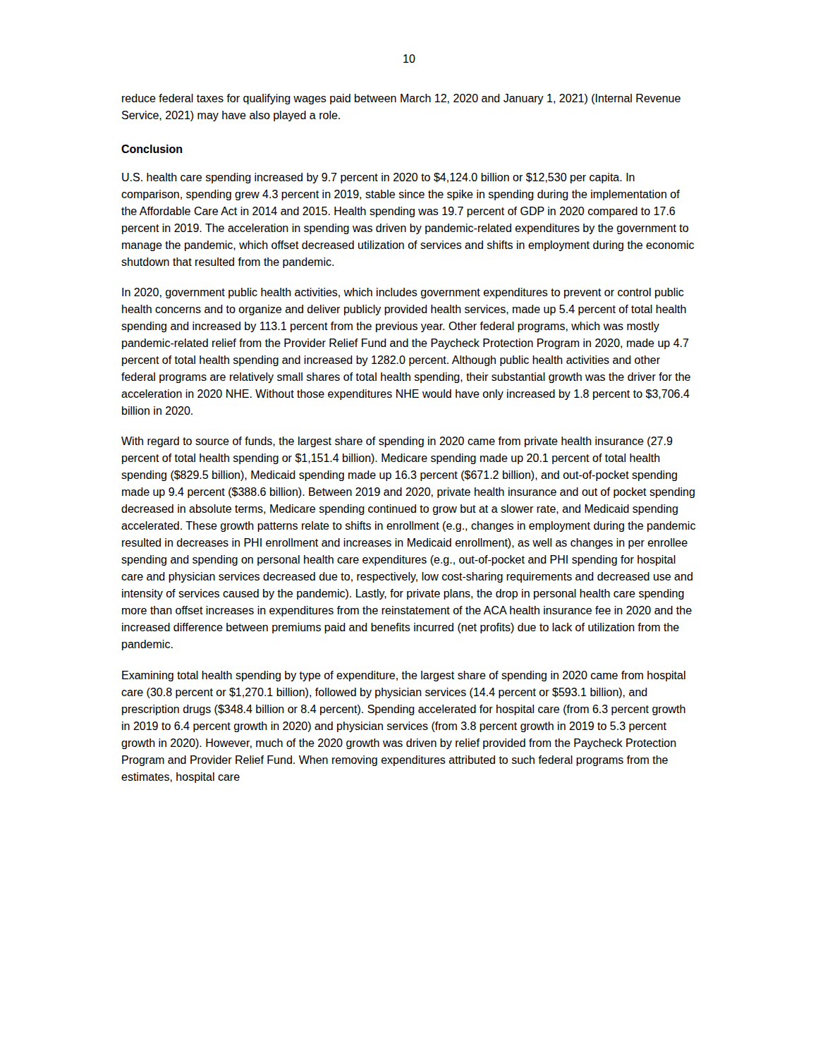10
reduce federal taxes for qualifying wages paid between March 12, 2020 and January 1, 2021) (Internal Revenue Service, 2021) may have also played a role.
Conclusion
U.S. health care spending increased by 9.7 percent in 2020 to $4,124.0 billion or $12,530 per capita. In comparison, spending grew 4.3 percent in 2019, stable since the spike in spending during the implementation of the Affordable Care Act in 2014 and 2015. Health spending was 19.7 percent of GDP in 2020 compared to 17.6 percent in 2019. The acceleration in spending was driven by pandemic-related expenditures by the government to manage the pandemic, which offset decreased utilization of services and shifts in employment during the economic shutdown that resulted from the pandemic.
In 2020, government public health activities, which includes government expenditures to prevent or control public health concerns and to organize and deliver publicly provided health services, made up 5.4 percent of total health spending and increased by 113.1 percent from the previous year. Other federal programs, which was mostly pandemic-related relief from the Provider Relief Fund and the Paycheck Protection Program in 2020, made up 4.7 percent of total health spending and increased by 1282.0 percent. Although public health activities and other federal programs are relatively small shares of total health spending, their substantial growth was the driver for the acceleration in 2020 NHE. Without those expenditures NHE would have only increased by 1.8 percent to $3,706.4 billion in 2020.
With regard to source of funds, the largest share of spending in 2020 came from private health insurance (27.9 percent of total health spending or $1,151.4 billion). Medicare spending made up 20.1 percent of total health spending ($829.5 billion), Medicaid spending made up 16.3 percent ($671.2 billion), and out-of-pocket spending made up 9.4 percent ($388.6 billion). Between 2019 and 2020, private health insurance and out of pocket spending decreased in absolute terms, Medicare spending continued to grow but at a slower rate, and Medicaid spending accelerated. These growth patterns relate to shifts in enrollment (e.g., changes in employment during the pandemic resulted in decreases in PHI enrollment and increases in Medicaid enrollment), as well as changes in per enrollee spending and spending on personal health care expenditures (e.g., out-of-pocket and PHI spending for hospital care and physician services decreased due to, respectively, low cost-sharing requirements and decreased use and intensity of services caused by the pandemic). Lastly, for private plans, the drop in personal health care spending more than offset increases in expenditures from the reinstatement of the ACA health insurance fee in 2020 and the increased difference between premiums paid and benefits incurred (net profits) due to lack of utilization from the pandemic.
Examining total health spending by type of expenditure, the largest share of spending in 2020 came from hospital care (30.8 percent or $1,270.1 billion), followed by physician services (14.4 percent or $593.1 billion), and prescription drugs ($348.4 billion or 8.4 percent). Spending accelerated for hospital care (from 6.3 percent growth in 2019 to 6.4 percent growth in 2020) and physician services (from 3.8 percent growth in 2019 to 5.3 percent growth in 2020). However, much of the 2020 growth was driven by relief provided from the Paycheck Protection Program and Provider Relief Fund. When removing expenditures attributed to such federal programs from the estimates, hospital care